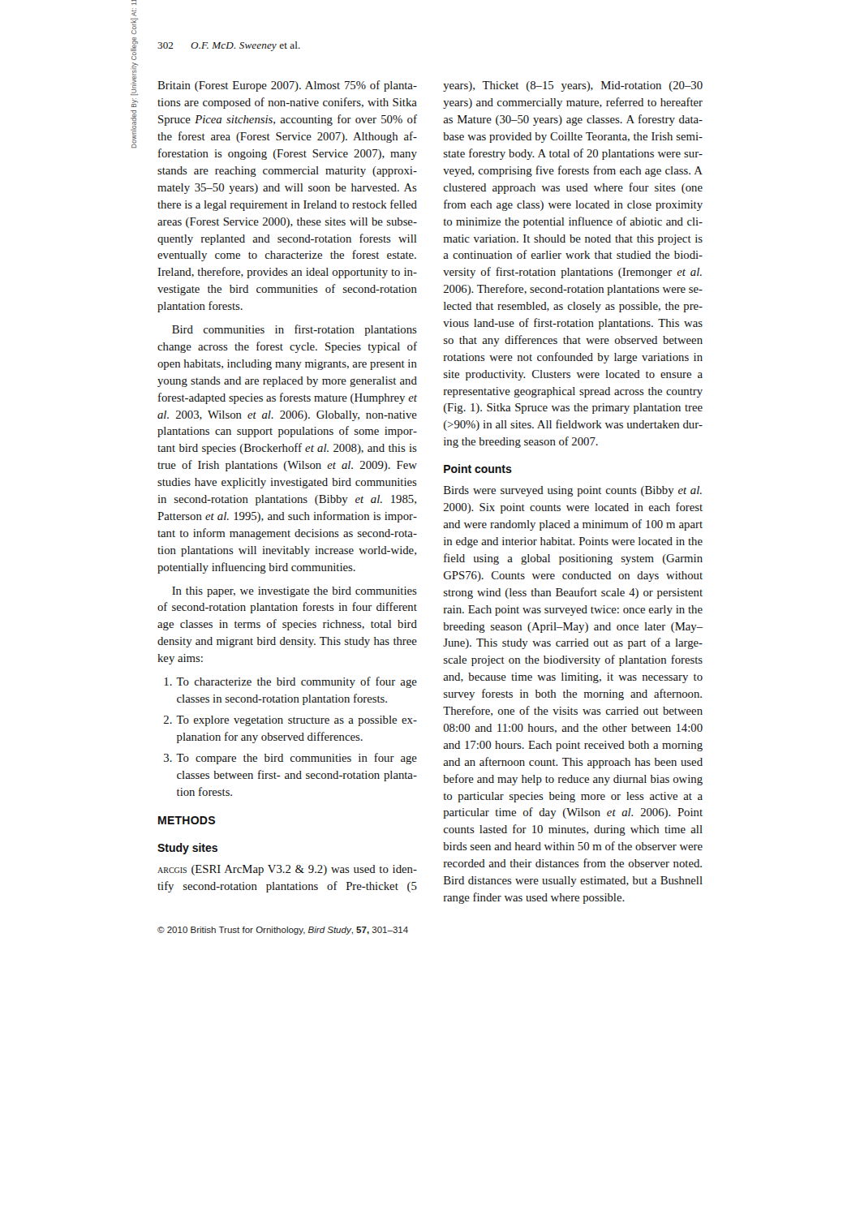Downloaded By: [University College Cork] At: 11:01 21 September 2010
302 O.F. McD. Sweeney et al.
Britain (Forest Europe 2007). Almost 75% of plantations are composed of non-native conifers, with Sitka Spruce Picea sitchensis, accounting for over 50% of the forest area (Forest Service 2007). Although afforestation is ongoing (Forest Service 2007), many stands are reaching commercial maturity (approximately 35–50 years) and will soon be harvested. As there is a legal requirement in Ireland to restock felled areas (Forest Service 2000), these sites will be subsequently replanted and second-rotation forests will eventually come to characterize the forest estate. Ireland, therefore, provides an ideal opportunity to investigate the bird communities of second-rotation plantation forests.
Bird communities in first-rotation plantations change across the forest cycle. Species typical of open habitats, including many migrants, are present in young stands and are replaced by more generalist and forest-adapted species as forests mature (Humphrey et al. 2003, Wilson et al. 2006). Globally, non-native plantations can support populations of some important bird species (Brockerhoff et al. 2008), and this is true of Irish plantations (Wilson et al. 2009). Few studies have explicitly investigated bird communities in second-rotation plantations (Bibby et al. 1985, Patterson et al. 1995), and such information is important to inform management decisions as second-rotation plantations will inevitably increase world-wide, potentially influencing bird communities.
In this paper, we investigate the bird communities of second-rotation plantation forests in four different age classes in terms of species richness, total bird density and migrant bird density. This study has three key aims:
To characterize the bird community of four age classes in second-rotation plantation forests.
To explore vegetation structure as a possible explanation for any observed differences.
To compare the bird communities in four age classes between first- and second-rotation plantation forests.
Methods
Study sites
arcgis (ESRI ArcMap V3.2 & 9.2) was used to identify second-rotation plantations of Pre-thicket (5 years), Thicket (8–15 years), Mid-rotation (20–30 years) and commercially mature, referred to hereafter as Mature (30–50 years) age classes. A forestry database was provided by Coillte Teoranta, the Irish semi-state forestry body. A total of 20 plantations were surveyed, comprising five forests from each age class. A clustered approach was used where four sites (one from each age class) were located in close proximity to minimize the potential influence of abiotic and climatic variation. It should be noted that this project is a continuation of earlier work that studied the biodiversity of first-rotation plantations (Iremonger et al. 2006). Therefore, second-rotation plantations were selected that resembled, as closely as possible, the previous land-use of first-rotation plantations. This was so that any differences that were observed between rotations were not confounded by large variations in site productivity. Clusters were located to ensure a representative geographical spread across the country (Fig. 1). Sitka Spruce was the primary plantation tree (>90%) in all sites. All fieldwork was undertaken during the breeding season of 2007.
Point counts
Birds were surveyed using point counts (Bibby et al. 2000). Six point counts were located in each forest and were randomly placed a minimum of 100 m apart in edge and interior habitat. Points were located in the field using a global positioning system (Garmin GPS76). Counts were conducted on days without strong wind (less than Beaufort scale 4) or persistent rain. Each point was surveyed twice: once early in the breeding season (April–May) and once later (May–June). This study was carried out as part of a large-scale project on the biodiversity of plantation forests and, because time was limiting, it was necessary to survey forests in both the morning and afternoon. Therefore, one of the visits was carried out between 08:00 and 11:00 hours, and the other between 14:00 and 17:00 hours. Each point received both a morning and an afternoon count. This approach has been used before and may help to reduce any diurnal bias owing to particular species being more or less active at a particular time of day (Wilson et al. 2006). Point counts lasted for 10 minutes, during which time all birds seen and heard within 50 m of the observer were recorded and their distances from the observer noted. Bird distances were usually estimated, but a Bushnell range finder was used where possible.
© 2010 British Trust for Ornithology, Bird Study, 57, 301–314